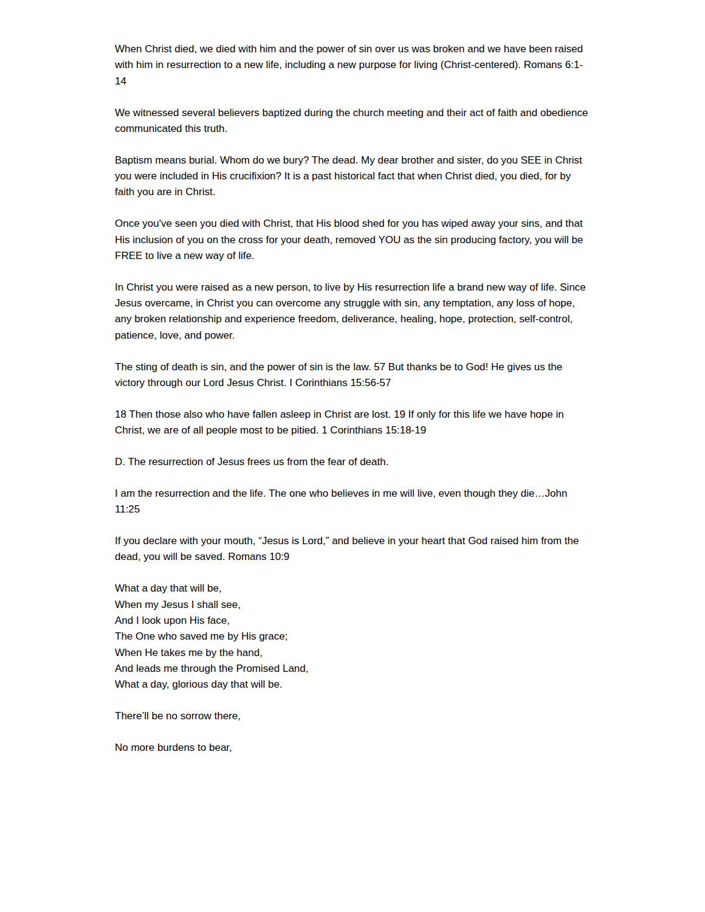When Christ died, we died with him and the power of sin over us was broken and we have been raised with him in resurrection to a new life, including a new purpose for living (Christ-centered). Romans 6:1-14
We witnessed several believers baptized during the church meeting and their act of faith and obedience communicated this truth.
Baptism means burial. Whom do we bury? The dead. My dear brother and sister, do you SEE in Christ you were included in His crucifixion? It is a past historical fact that when Christ died, you died, for by faith you are in Christ.
Once you've seen you died with Christ, that His blood shed for you has wiped away your sins, and that His inclusion of you on the cross for your death, removed YOU as the sin producing factory, you will be FREE to live a new way of life.
In Christ you were raised as a new person, to live by His resurrection life a brand new way of life. Since Jesus overcame, in Christ you can overcome any struggle with sin, any temptation, any loss of hope, any broken relationship and experience freedom, deliverance, healing, hope, protection, self-control, patience, love, and power.
The sting of death is sin, and the power of sin is the law. 57 But thanks be to God! He gives us the victory through our Lord Jesus Christ. I Corinthians 15:56-57
18 Then those also who have fallen asleep in Christ are lost. 19 If only for this life we have hope in Christ, we are of all people most to be pitied. 1 Corinthians 15:18-19
D. The resurrection of Jesus frees us from the fear of death.
I am the resurrection and the life. The one who believes in me will live, even though they die…John 11:25
If you declare with your mouth, “Jesus is Lord,” and believe in your heart that God raised him from the dead, you will be saved. Romans 10:9
What a day that will be,
When my Jesus I shall see,
And I look upon His face,
The One who saved me by His grace;
When He takes me by the hand,
And leads me through the Promised Land,
What a day, glorious day that will be.
There’ll be no sorrow there,
No more burdens to bear,